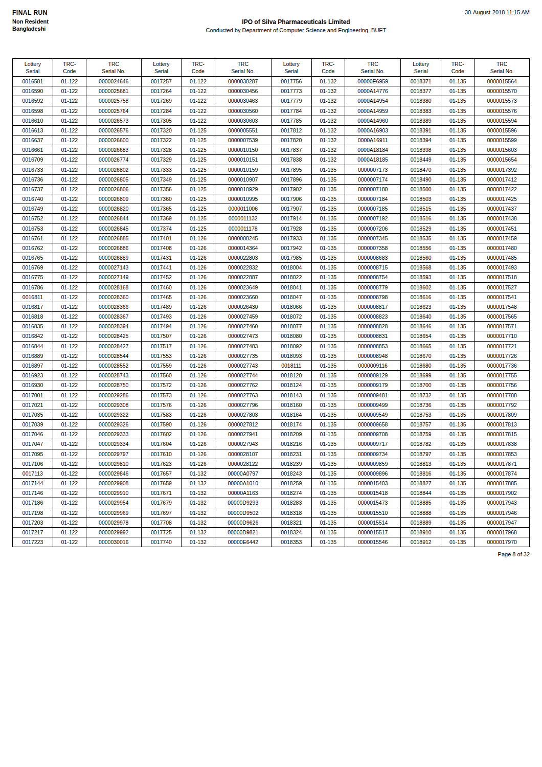FINAL RUN
30-August-2018 11:15 AM
Non Resident
Bangladeshi
IPO of Silva Pharmaceuticals Limited
Conducted by Department of Computer Science and Engineering, BUET
| Lottery Serial | TRC- Code | TRC Serial No. | Lottery Serial | TRC- Code | TRC Serial No. | Lottery Serial | TRC- Code | TRC Serial No. | Lottery Serial | TRC- Code | TRC Serial No. |
| --- | --- | --- | --- | --- | --- | --- | --- | --- | --- | --- | --- |
| 0016581 | 01-122 | 0000024646 | 0017257 | 01-122 | 0000030287 | 0017756 | 01-132 | 00000E6959 | 0018371 | 01-135 | 0000015564 |
| 0016590 | 01-122 | 0000025681 | 0017264 | 01-122 | 0000030456 | 0017773 | 01-132 | 0000A14776 | 0018377 | 01-135 | 0000015570 |
| 0016592 | 01-122 | 0000025758 | 0017269 | 01-122 | 0000030463 | 0017779 | 01-132 | 0000A14954 | 0018380 | 01-135 | 0000015573 |
| 0016598 | 01-122 | 0000025764 | 0017284 | 01-122 | 0000030560 | 0017784 | 01-132 | 0000A14959 | 0018383 | 01-135 | 0000015576 |
| 0016610 | 01-122 | 0000026573 | 0017305 | 01-122 | 0000030603 | 0017785 | 01-132 | 0000A14960 | 0018389 | 01-135 | 0000015594 |
| 0016613 | 01-122 | 0000026576 | 0017320 | 01-125 | 0000005551 | 0017812 | 01-132 | 0000A16903 | 0018391 | 01-135 | 0000015596 |
| 0016637 | 01-122 | 0000026600 | 0017322 | 01-125 | 0000007539 | 0017820 | 01-132 | 0000A16911 | 0018394 | 01-135 | 0000015599 |
| 0016661 | 01-122 | 0000026683 | 0017328 | 01-125 | 0000010150 | 0017837 | 01-132 | 0000A18184 | 0018398 | 01-135 | 0000015603 |
| 0016709 | 01-122 | 0000026774 | 0017329 | 01-125 | 0000010151 | 0017838 | 01-132 | 0000A18185 | 0018449 | 01-135 | 0000015654 |
| 0016733 | 01-122 | 0000026802 | 0017333 | 01-125 | 0000010159 | 0017895 | 01-135 | 0000007173 | 0018470 | 01-135 | 0000017392 |
| 0016736 | 01-122 | 0000026805 | 0017349 | 01-125 | 0000010907 | 0017896 | 01-135 | 0000007174 | 0018490 | 01-135 | 0000017412 |
| 0016737 | 01-122 | 0000026806 | 0017356 | 01-125 | 0000010929 | 0017902 | 01-135 | 0000007180 | 0018500 | 01-135 | 0000017422 |
| 0016740 | 01-122 | 0000026809 | 0017360 | 01-125 | 0000010995 | 0017906 | 01-135 | 0000007184 | 0018503 | 01-135 | 0000017425 |
| 0016749 | 01-122 | 0000026820 | 0017365 | 01-125 | 0000011006 | 0017907 | 01-135 | 0000007185 | 0018515 | 01-135 | 0000017437 |
| 0016752 | 01-122 | 0000026844 | 0017369 | 01-125 | 0000011132 | 0017914 | 01-135 | 0000007192 | 0018516 | 01-135 | 0000017438 |
| 0016753 | 01-122 | 0000026845 | 0017374 | 01-125 | 0000011178 | 0017928 | 01-135 | 0000007206 | 0018529 | 01-135 | 0000017451 |
| 0016761 | 01-122 | 0000026885 | 0017401 | 01-126 | 0000008245 | 0017933 | 01-135 | 0000007345 | 0018535 | 01-135 | 0000017459 |
| 0016762 | 01-122 | 0000026886 | 0017408 | 01-126 | 0000014364 | 0017942 | 01-135 | 0000007358 | 0018556 | 01-135 | 0000017480 |
| 0016765 | 01-122 | 0000026889 | 0017431 | 01-126 | 0000022803 | 0017985 | 01-135 | 0000008683 | 0018560 | 01-135 | 0000017485 |
| 0016769 | 01-122 | 0000027143 | 0017441 | 01-126 | 0000022832 | 0018004 | 01-135 | 0000008715 | 0018568 | 01-135 | 0000017493 |
| 0016775 | 01-122 | 0000027149 | 0017452 | 01-126 | 0000022887 | 0018022 | 01-135 | 0000008754 | 0018593 | 01-135 | 0000017518 |
| 0016786 | 01-122 | 0000028168 | 0017460 | 01-126 | 0000023649 | 0018041 | 01-135 | 0000008779 | 0018602 | 01-135 | 0000017527 |
| 0016811 | 01-122 | 0000028360 | 0017465 | 01-126 | 0000023660 | 0018047 | 01-135 | 0000008798 | 0018616 | 01-135 | 0000017541 |
| 0016817 | 01-122 | 0000028366 | 0017489 | 01-126 | 0000026430 | 0018066 | 01-135 | 0000008817 | 0018623 | 01-135 | 0000017548 |
| 0016818 | 01-122 | 0000028367 | 0017493 | 01-126 | 0000027459 | 0018072 | 01-135 | 0000008823 | 0018640 | 01-135 | 0000017565 |
| 0016835 | 01-122 | 0000028394 | 0017494 | 01-126 | 0000027460 | 0018077 | 01-135 | 0000008828 | 0018646 | 01-135 | 0000017571 |
| 0016842 | 01-122 | 0000028425 | 0017507 | 01-126 | 0000027473 | 0018080 | 01-135 | 0000008831 | 0018654 | 01-135 | 0000017710 |
| 0016844 | 01-122 | 0000028427 | 0017517 | 01-126 | 0000027483 | 0018092 | 01-135 | 0000008853 | 0018665 | 01-135 | 0000017721 |
| 0016889 | 01-122 | 0000028544 | 0017553 | 01-126 | 0000027735 | 0018093 | 01-135 | 0000008948 | 0018670 | 01-135 | 0000017726 |
| 0016897 | 01-122 | 0000028552 | 0017559 | 01-126 | 0000027743 | 0018111 | 01-135 | 0000009116 | 0018680 | 01-135 | 0000017736 |
| 0016923 | 01-122 | 0000028743 | 0017560 | 01-126 | 0000027744 | 0018120 | 01-135 | 0000009129 | 0018699 | 01-135 | 0000017755 |
| 0016930 | 01-122 | 0000028750 | 0017572 | 01-126 | 0000027762 | 0018124 | 01-135 | 0000009179 | 0018700 | 01-135 | 0000017756 |
| 0017001 | 01-122 | 0000029286 | 0017573 | 01-126 | 0000027763 | 0018143 | 01-135 | 0000009481 | 0018732 | 01-135 | 0000017788 |
| 0017021 | 01-122 | 0000029308 | 0017576 | 01-126 | 0000027796 | 0018160 | 01-135 | 0000009499 | 0018736 | 01-135 | 0000017792 |
| 0017035 | 01-122 | 0000029322 | 0017583 | 01-126 | 0000027803 | 0018164 | 01-135 | 0000009549 | 0018753 | 01-135 | 0000017809 |
| 0017039 | 01-122 | 0000029326 | 0017590 | 01-126 | 0000027812 | 0018174 | 01-135 | 0000009658 | 0018757 | 01-135 | 0000017813 |
| 0017046 | 01-122 | 0000029333 | 0017602 | 01-126 | 0000027941 | 0018209 | 01-135 | 0000009708 | 0018759 | 01-135 | 0000017815 |
| 0017047 | 01-122 | 0000029334 | 0017604 | 01-126 | 0000027943 | 0018216 | 01-135 | 0000009717 | 0018782 | 01-135 | 0000017838 |
| 0017095 | 01-122 | 0000029797 | 0017610 | 01-126 | 0000028107 | 0018231 | 01-135 | 0000009734 | 0018797 | 01-135 | 0000017853 |
| 0017106 | 01-122 | 0000029810 | 0017623 | 01-126 | 0000028122 | 0018239 | 01-135 | 0000009859 | 0018813 | 01-135 | 0000017871 |
| 0017113 | 01-122 | 0000029846 | 0017657 | 01-132 | 00000A0797 | 0018243 | 01-135 | 0000009896 | 0018816 | 01-135 | 0000017874 |
| 0017144 | 01-122 | 0000029908 | 0017659 | 01-132 | 00000A1010 | 0018259 | 01-135 | 0000015403 | 0018827 | 01-135 | 0000017885 |
| 0017146 | 01-122 | 0000029910 | 0017671 | 01-132 | 00000A1163 | 0018274 | 01-135 | 0000015418 | 0018844 | 01-135 | 0000017902 |
| 0017186 | 01-122 | 0000029954 | 0017679 | 01-132 | 00000D9293 | 0018283 | 01-135 | 0000015473 | 0018885 | 01-135 | 0000017943 |
| 0017198 | 01-122 | 0000029969 | 0017697 | 01-132 | 00000D9502 | 0018318 | 01-135 | 0000015510 | 0018888 | 01-135 | 0000017946 |
| 0017203 | 01-122 | 0000029978 | 0017708 | 01-132 | 00000D9626 | 0018321 | 01-135 | 0000015514 | 0018889 | 01-135 | 0000017947 |
| 0017217 | 01-122 | 0000029992 | 0017725 | 01-132 | 00000D9821 | 0018324 | 01-135 | 0000015517 | 0018910 | 01-135 | 0000017968 |
| 0017223 | 01-122 | 0000030016 | 0017740 | 01-132 | 00000E6442 | 0018353 | 01-135 | 0000015546 | 0018912 | 01-135 | 0000017970 |
Page 8 of 32